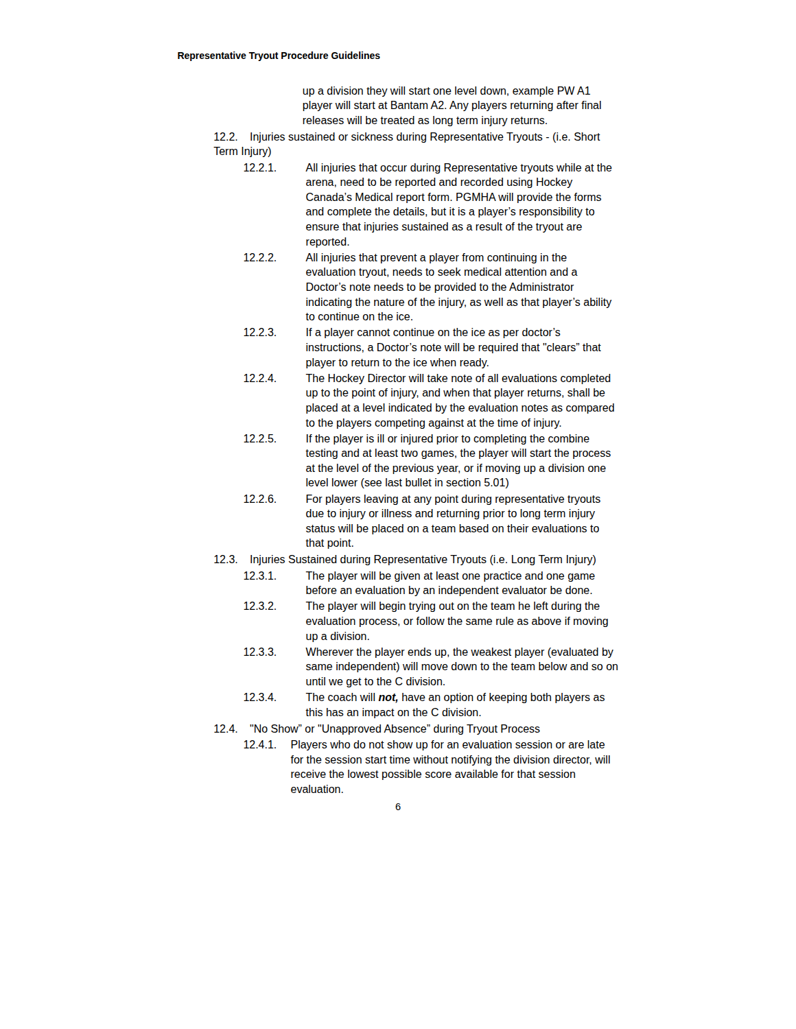Representative Tryout Procedure Guidelines
up a division they will start one level down, example PW A1 player will start at Bantam A2. Any players returning after final releases will be treated as long term injury returns.
12.2. Injuries sustained or sickness during Representative Tryouts - (i.e. Short Term Injury)
12.2.1.
All injuries that occur during Representative tryouts while at the arena, need to be reported and recorded using Hockey Canada’s Medical report form. PGMHA will provide the forms and complete the details, but it is a player’s responsibility to ensure that injuries sustained as a result of the tryout are reported.
12.2.2.
All injuries that prevent a player from continuing in the evaluation tryout, needs to seek medical attention and a Doctor’s note needs to be provided to the Administrator indicating the nature of the injury, as well as that player’s ability to continue on the ice.
12.2.3.
If a player cannot continue on the ice as per doctor’s instructions, a Doctor’s note will be required that "clears” that player to return to the ice when ready.
12.2.4.
The Hockey Director will take note of all evaluations completed up to the point of injury, and when that player returns, shall be placed at a level indicated by the evaluation notes as compared to the players competing against at the time of injury.
12.2.5.
If the player is ill or injured prior to completing the combine testing and at least two games, the player will start the process at the level of the previous year, or if moving up a division one level lower (see last bullet in section 5.01)
12.2.6.
For players leaving at any point during representative tryouts due to injury or illness and returning prior to long term injury status will be placed on a team based on their evaluations to that point.
12.3. Injuries Sustained during Representative Tryouts (i.e. Long Term Injury)
12.3.1.
The player will be given at least one practice and one game before an evaluation by an independent evaluator be done.
12.3.2.
The player will begin trying out on the team he left during the evaluation process, or follow the same rule as above if moving up a division.
12.3.3.
Wherever the player ends up, the weakest player (evaluated by same independent) will move down to the team below and so on until we get to the C division.
12.3.4.
The coach will not, have an option of keeping both players as this has an impact on the C division.
12.4."No Show” or "Unapproved Absence” during Tryout Process
12.4.1.
Players who do not show up for an evaluation session or are late for the session start time without notifying the division director, will receive the lowest possible score available for that session evaluation.
6